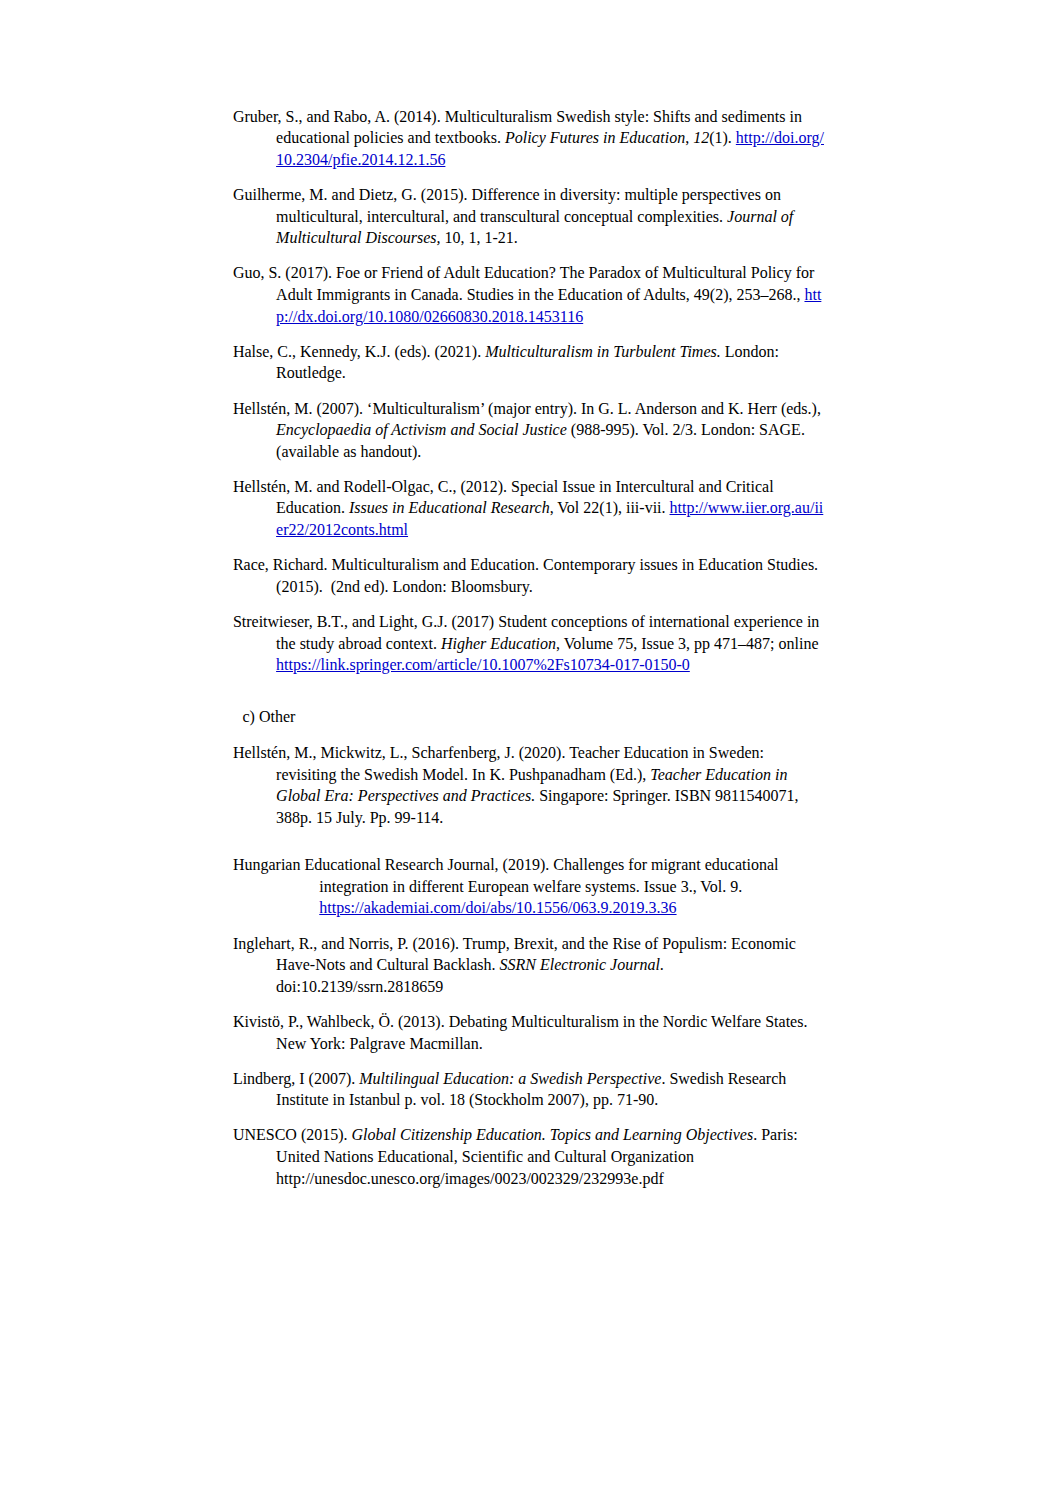Gruber, S., and Rabo, A. (2014). Multiculturalism Swedish style: Shifts and sediments in educational policies and textbooks. Policy Futures in Education, 12(1). http://doi.org/10.2304/pfie.2014.12.1.56
Guilherme, M. and Dietz, G. (2015). Difference in diversity: multiple perspectives on multicultural, intercultural, and transcultural conceptual complexities. Journal of Multicultural Discourses, 10, 1, 1-21.
Guo, S. (2017). Foe or Friend of Adult Education? The Paradox of Multicultural Policy for Adult Immigrants in Canada. Studies in the Education of Adults, 49(2), 253–268., http://dx.doi.org/10.1080/02660830.2018.1453116
Halse, C., Kennedy, K.J. (eds). (2021). Multiculturalism in Turbulent Times. London: Routledge.
Hellstén, M. (2007). ‘Multiculturalism’ (major entry). In G. L. Anderson and K. Herr (eds.), Encyclopaedia of Activism and Social Justice (988-995). Vol. 2/3. London: SAGE. (available as handout).
Hellstén, M. and Rodell-Olgac, C., (2012). Special Issue in Intercultural and Critical Education. Issues in Educational Research, Vol 22(1), iii-vii. http://www.iier.org.au/iier22/2012conts.html
Race, Richard. Multiculturalism and Education. Contemporary issues in Education Studies. (2015). (2nd ed). London: Bloomsbury.
Streitwieser, B.T., and Light, G.J. (2017) Student conceptions of international experience in the study abroad context. Higher Education, Volume 75, Issue 3, pp 471–487; online https://link.springer.com/article/10.1007%2Fs10734-017-0150-0
c) Other
Hellstén, M., Mickwitz, L., Scharfenberg, J. (2020). Teacher Education in Sweden: revisiting the Swedish Model. In K. Pushpanadham (Ed.), Teacher Education in Global Era: Perspectives and Practices. Singapore: Springer. ISBN 9811540071, 388p. 15 July. Pp. 99-114.
Hungarian Educational Research Journal, (2019). Challenges for migrant educationalintegration in different European welfare systems. Issue 3., Vol. 9. https://akademiai.com/doi/abs/10.1556/063.9.2019.3.36
Inglehart, R., and Norris, P. (2016). Trump, Brexit, and the Rise of Populism: Economic Have-Nots and Cultural Backlash. SSRN Electronic Journal. doi:10.2139/ssrn.2818659
Kivistö, P., Wahlbeck, Ö. (2013). Debating Multiculturalism in the Nordic Welfare States. New York: Palgrave Macmillan.
Lindberg, I (2007). Multilingual Education: a Swedish Perspective. Swedish Research Institute in Istanbul p. vol. 18 (Stockholm 2007), pp. 71-90.
UNESCO (2015). Global Citizenship Education. Topics and Learning Objectives. Paris: United Nations Educational, Scientific and Cultural Organization http://unesdoc.unesco.org/images/0023/002329/232993e.pdf